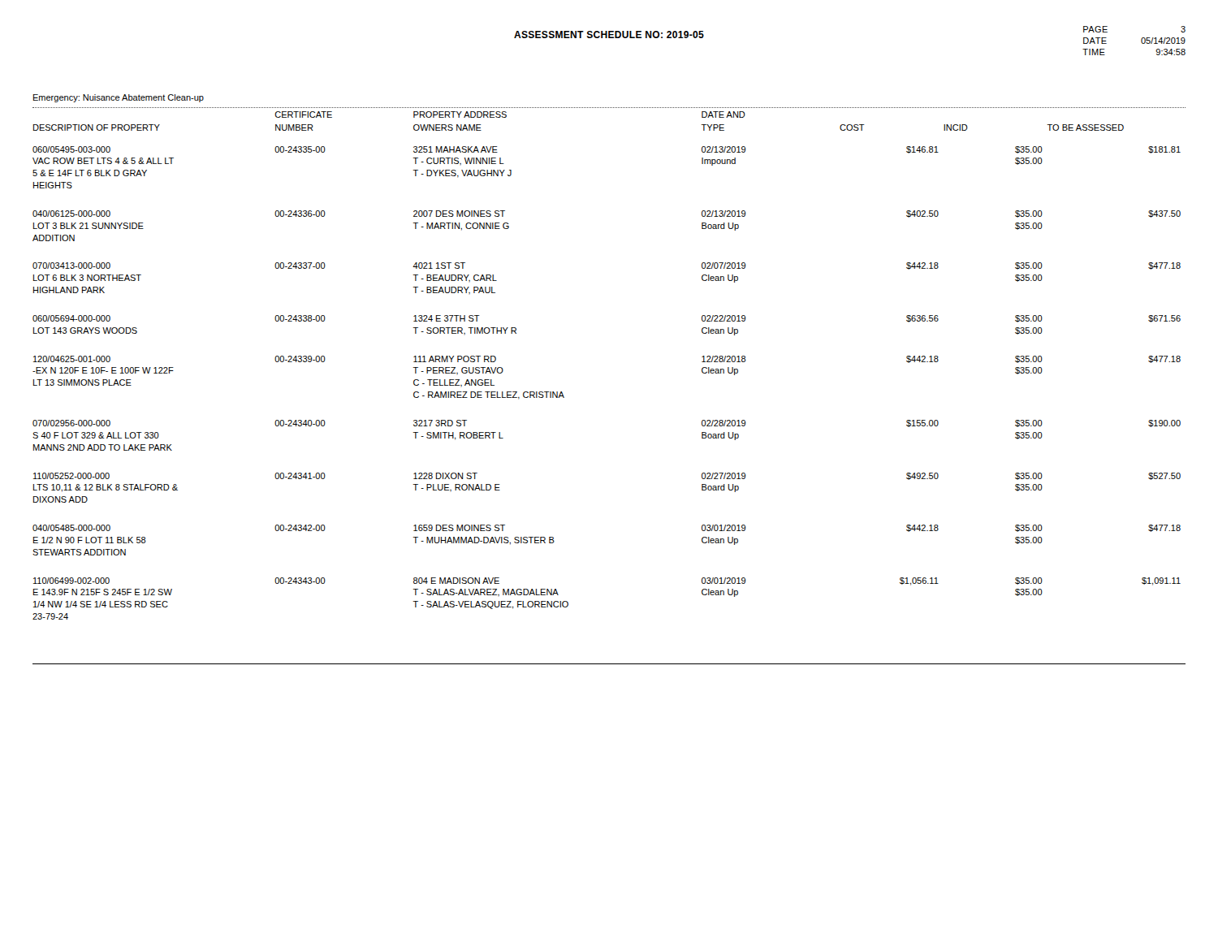ASSESSMENT SCHEDULE NO: 2019-05
| PAGE | 3 |
| DATE | 05/14/2019 |
| TIME | 9:34:58 |
Emergency: Nuisance Abatement Clean-up
| | CERTIFICATE | PROPERTY ADDRESS | DATE AND | | | |
| --- | --- | --- | --- | --- | --- | --- |
| DESCRIPTION OF PROPERTY | NUMBER | OWNERS NAME | TYPE | COST | INCID | TO BE ASSESSED |
| 060/05495-003-000 VAC ROW BET LTS 4 & 5 & ALL LT 5 & E 14F LT 6 BLK D GRAY HEIGHTS | 00-24335-00 | 3251 MAHASKA AVE T - CURTIS, WINNIE L T - DYKES, VAUGHNY J | 02/13/2019 Impound | $146.81 | $35.00 $35.00 | $181.81 |
| 040/06125-000-000 LOT 3 BLK 21 SUNNYSIDE ADDITION | 00-24336-00 | 2007 DES MOINES ST T - MARTIN, CONNIE G | 02/13/2019 Board Up | $402.50 | $35.00 $35.00 | $437.50 |
| 070/03413-000-000 LOT 6 BLK 3 NORTHEAST HIGHLAND PARK | 00-24337-00 | 4021 1ST ST T - BEAUDRY, CARL T - BEAUDRY, PAUL | 02/07/2019 Clean Up | $442.18 | $35.00 $35.00 | $477.18 |
| 060/05694-000-000 LOT 143 GRAYS WOODS | 00-24338-00 | 1324 E 37TH ST T - SORTER, TIMOTHY R | 02/22/2019 Clean Up | $636.56 | $35.00 $35.00 | $671.56 |
| 120/04625-001-000 -EX N 120F E 10F- E 100F W 122F LT 13 SIMMONS PLACE | 00-24339-00 | 111 ARMY POST RD T - PEREZ, GUSTAVO C - TELLEZ, ANGEL C - RAMIREZ DE TELLEZ, CRISTINA | 12/28/2018 Clean Up | $442.18 | $35.00 $35.00 | $477.18 |
| 070/02956-000-000 S 40 F LOT 329 & ALL LOT 330 MANNS 2ND ADD TO LAKE PARK | 00-24340-00 | 3217 3RD ST T - SMITH, ROBERT L | 02/28/2019 Board Up | $155.00 | $35.00 $35.00 | $190.00 |
| 110/05252-000-000 LTS 10,11 & 12 BLK 8 STALFORD & DIXONS ADD | 00-24341-00 | 1228 DIXON ST T - PLUE, RONALD E | 02/27/2019 Board Up | $492.50 | $35.00 $35.00 | $527.50 |
| 040/05485-000-000 E 1/2 N 90 F LOT 11 BLK 58 STEWARTS ADDITION | 00-24342-00 | 1659 DES MOINES ST T - MUHAMMAD-DAVIS, SISTER B | 03/01/2019 Clean Up | $442.18 | $35.00 $35.00 | $477.18 |
| 110/06499-002-000 E 143.9F N 215F S 245F E 1/2 SW 1/4 NW 1/4 SE 1/4 LESS RD SEC 23-79-24 | 00-24343-00 | 804 E MADISON AVE T - SALAS-ALVAREZ, MAGDALENA T - SALAS-VELASQUEZ, FLORENCIO | 03/01/2019 Clean Up | $1,056.11 | $35.00 $35.00 | $1,091.11 |